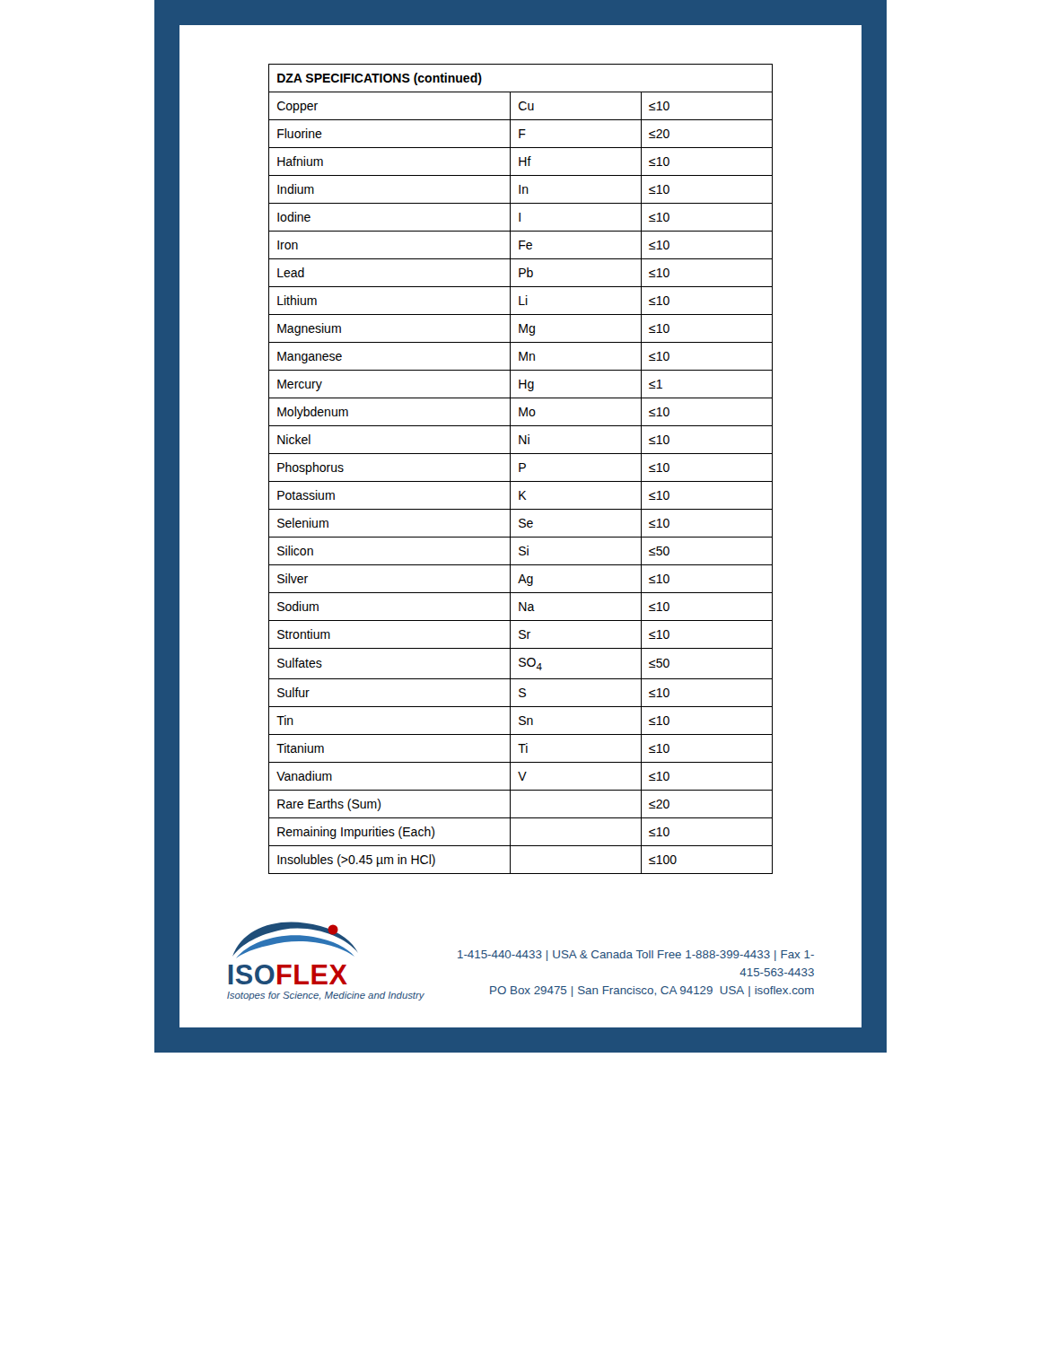| DZA SPECIFICATIONS (continued) |
| --- |
| Copper | Cu | ≤10 |
| Fluorine | F | ≤20 |
| Hafnium | Hf | ≤10 |
| Indium | In | ≤10 |
| Iodine | I | ≤10 |
| Iron | Fe | ≤10 |
| Lead | Pb | ≤10 |
| Lithium | Li | ≤10 |
| Magnesium | Mg | ≤10 |
| Manganese | Mn | ≤10 |
| Mercury | Hg | ≤1 |
| Molybdenum | Mo | ≤10 |
| Nickel | Ni | ≤10 |
| Phosphorus | P | ≤10 |
| Potassium | K | ≤10 |
| Selenium | Se | ≤10 |
| Silicon | Si | ≤50 |
| Silver | Ag | ≤10 |
| Sodium | Na | ≤10 |
| Strontium | Sr | ≤10 |
| Sulfates | SO 4 | ≤50 |
| Sulfur | S | ≤10 |
| Tin | Sn | ≤10 |
| Titanium | Ti | ≤10 |
| Vanadium | V | ≤10 |
| Rare Earths (Sum) | | ≤20 |
| Remaining Impurities (Each) | | ≤10 |
| Insolubles (>0.45 µm in HCl) | | ≤100 |
ISOFLEX
Isotopes for Science, Medicine and Industry
1-415-440-4433|USA & Canada Toll Free 1-888-399-4433|Fax 1-415-563-4433
PO Box 29475|San Francisco, CA 94129 USA|isoflex.com